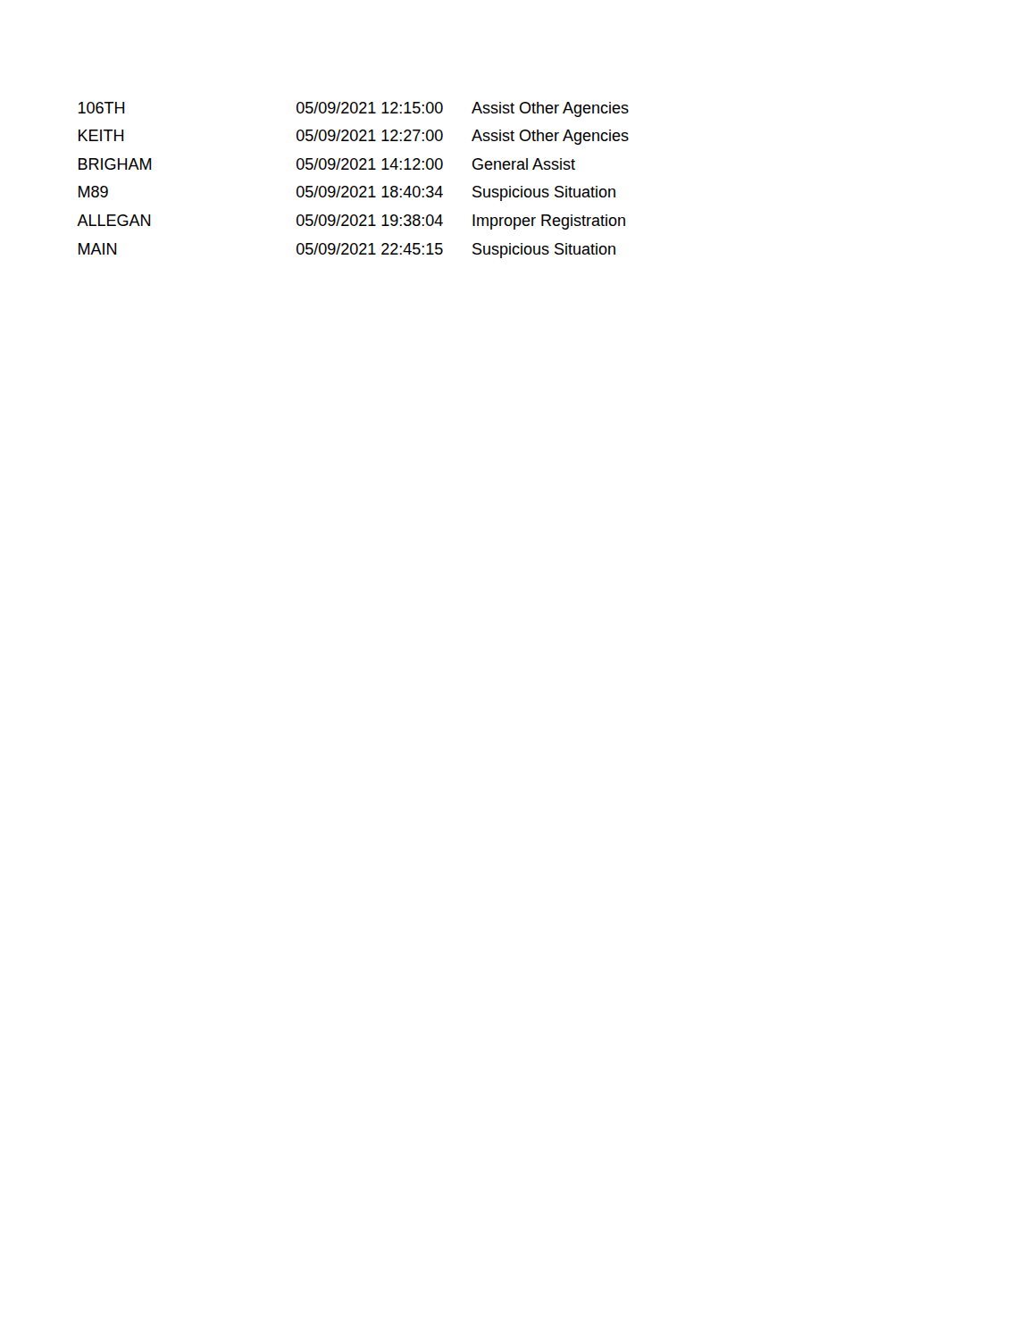| 106TH | 05/09/2021 12:15:00 | Assist Other Agencies |
| KEITH | 05/09/2021 12:27:00 | Assist Other Agencies |
| BRIGHAM | 05/09/2021 14:12:00 | General Assist |
| M89 | 05/09/2021 18:40:34 | Suspicious Situation |
| ALLEGAN | 05/09/2021 19:38:04 | Improper Registration |
| MAIN | 05/09/2021 22:45:15 | Suspicious Situation |